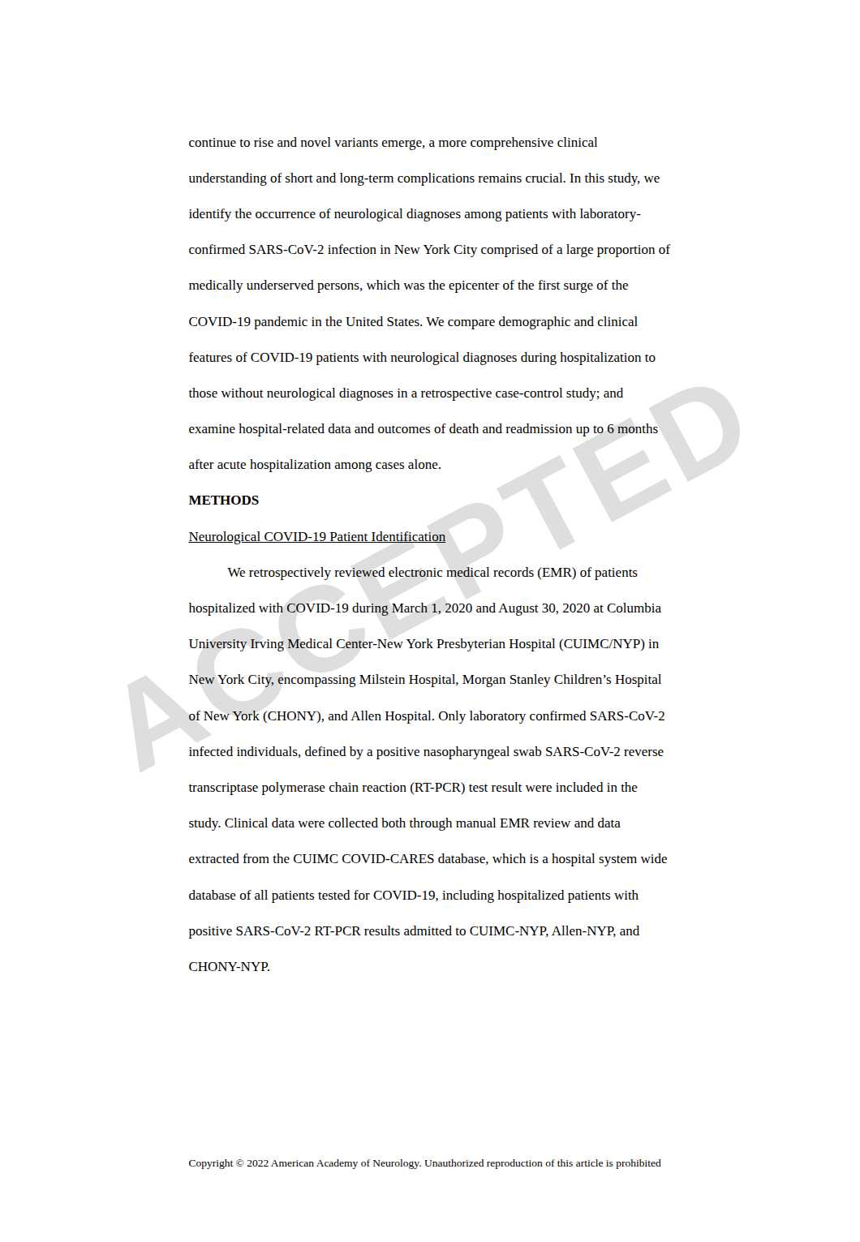ACCEPTED
continue to rise and novel variants emerge, a more comprehensive clinical understanding of short and long-term complications remains crucial. In this study, we identify the occurrence of neurological diagnoses among patients with laboratory-confirmed SARS-CoV-2 infection in New York City comprised of a large proportion of medically underserved persons, which was the epicenter of the first surge of the COVID-19 pandemic in the United States. We compare demographic and clinical features of COVID-19 patients with neurological diagnoses during hospitalization to those without neurological diagnoses in a retrospective case-control study; and examine hospital-related data and outcomes of death and readmission up to 6 months after acute hospitalization among cases alone.
METHODS
Neurological COVID-19 Patient Identification
We retrospectively reviewed electronic medical records (EMR) of patients hospitalized with COVID-19 during March 1, 2020 and August 30, 2020 at Columbia University Irving Medical Center-New York Presbyterian Hospital (CUIMC/NYP) in New York City, encompassing Milstein Hospital, Morgan Stanley Children’s Hospital of New York (CHONY), and Allen Hospital. Only laboratory confirmed SARS-CoV-2 infected individuals, defined by a positive nasopharyngeal swab SARS-CoV-2 reverse transcriptase polymerase chain reaction (RT-PCR) test result were included in the study. Clinical data were collected both through manual EMR review and data extracted from the CUIMC COVID-CARES database, which is a hospital system wide database of all patients tested for COVID-19, including hospitalized patients with positive SARS-CoV-2 RT-PCR results admitted to CUIMC-NYP, Allen-NYP, and CHONY-NYP.
Copyright © 2022 American Academy of Neurology. Unauthorized reproduction of this article is prohibited